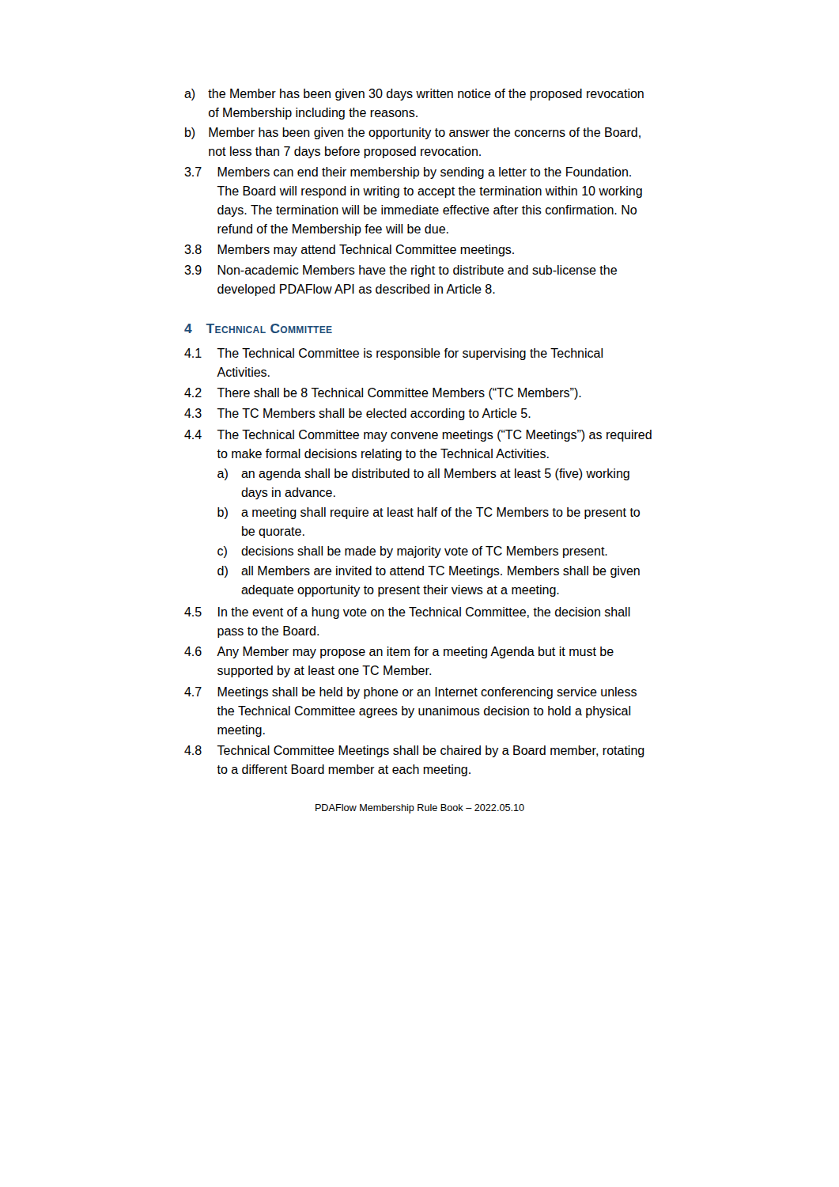a) the Member has been given 30 days written notice of the proposed revocation of Membership including the reasons.
b) Member has been given the opportunity to answer the concerns of the Board, not less than 7 days before proposed revocation.
3.7 Members can end their membership by sending a letter to the Foundation. The Board will respond in writing to accept the termination within 10 working days. The termination will be immediate effective after this confirmation. No refund of the Membership fee will be due.
3.8 Members may attend Technical Committee meetings.
3.9 Non-academic Members have the right to distribute and sub-license the developed PDAFlow API as described in Article 8.
4 Technical Committee
4.1 The Technical Committee is responsible for supervising the Technical Activities.
4.2 There shall be 8 Technical Committee Members (“TC Members”).
4.3 The TC Members shall be elected according to Article 5.
4.4 The Technical Committee may convene meetings (“TC Meetings”) as required to make formal decisions relating to the Technical Activities.
a) an agenda shall be distributed to all Members at least 5 (five) working days in advance.
b) a meeting shall require at least half of the TC Members to be present to be quorate.
c) decisions shall be made by majority vote of TC Members present.
d) all Members are invited to attend TC Meetings. Members shall be given adequate opportunity to present their views at a meeting.
4.5 In the event of a hung vote on the Technical Committee, the decision shall pass to the Board.
4.6 Any Member may propose an item for a meeting Agenda but it must be supported by at least one TC Member.
4.7 Meetings shall be held by phone or an Internet conferencing service unless the Technical Committee agrees by unanimous decision to hold a physical meeting.
4.8 Technical Committee Meetings shall be chaired by a Board member, rotating to a different Board member at each meeting.
PDAFlow Membership Rule Book – 2022.05.10